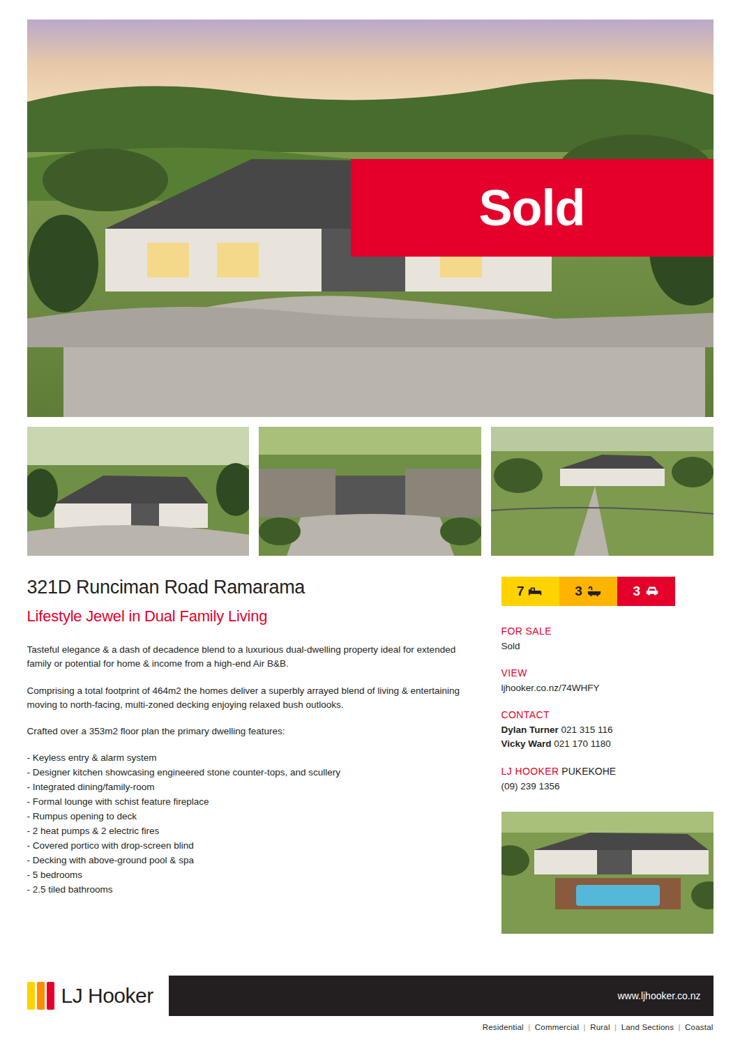Sold
321D Runciman Road Ramarama
Lifestyle Jewel in Dual Family Living
Tasteful elegance & a dash of decadence blend to a luxurious dual-dwelling property ideal for extended family or potential for home & income from a high-end Air B&B.
Comprising a total footprint of 464m2 the homes deliver a superbly arrayed blend of living & entertaining moving to north-facing, multi-zoned decking enjoying relaxed bush outlooks.
Crafted over a 353m2 floor plan the primary dwelling features:
Keyless entry & alarm system
Designer kitchen showcasing engineered stone counter-tops, and scullery
Integrated dining/family-room
Formal lounge with schist feature fireplace
Rumpus opening to deck
2 heat pumps & 2 electric fires
Covered portico with drop-screen blind
Decking with above-ground pool & spa
5 bedrooms
2.5 tiled bathrooms
7
3
3
FOR SALE
Sold
VIEW
ljhooker.co.nz/74WHFY
CONTACT
Dylan Turner 021 315 116
Vicky Ward 021 170 1180
LJ HOOKER PUKEKOHE
(09) 239 1356
LJ Hooker
www.ljhooker.co.nz
Residential | Commercial | Rural | Land Sections | Coastal